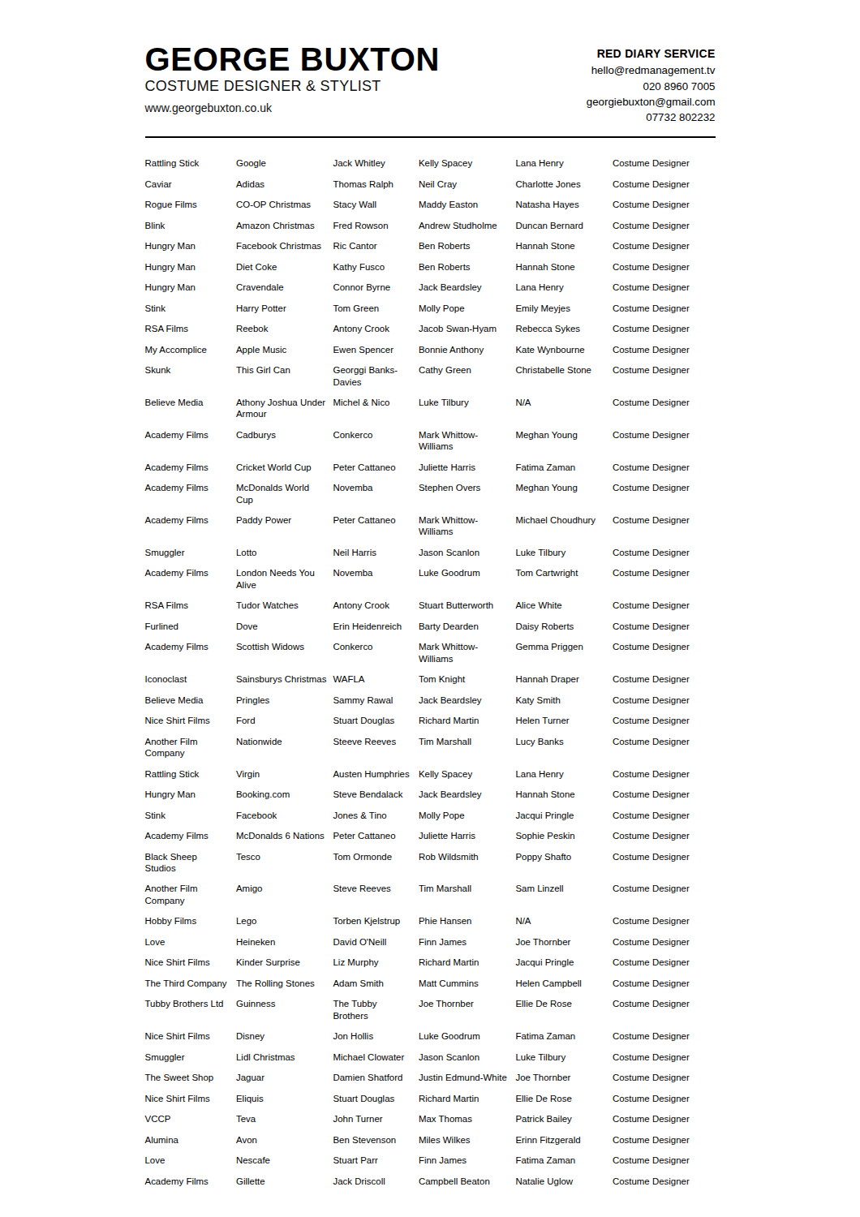GEORGE BUXTON
COSTUME DESIGNER & STYLIST
www.georgebuxton.co.uk
RED DIARY SERVICE
hello@redmanagement.tv
020 8960 7005
georgiebuxton@gmail.com
07732 802232
| Rattling Stick | Google | Jack Whitley | Kelly Spacey | Lana Henry | Costume Designer |
| Caviar | Adidas | Thomas Ralph | Neil Cray | Charlotte Jones | Costume Designer |
| Rogue Films | CO-OP Christmas | Stacy Wall | Maddy Easton | Natasha Hayes | Costume Designer |
| Blink | Amazon Christmas | Fred Rowson | Andrew Studholme | Duncan Bernard | Costume Designer |
| Hungry Man | Facebook Christmas | Ric Cantor | Ben Roberts | Hannah Stone | Costume Designer |
| Hungry Man | Diet Coke | Kathy Fusco | Ben Roberts | Hannah Stone | Costume Designer |
| Hungry Man | Cravendale | Connor Byrne | Jack Beardsley | Lana Henry | Costume Designer |
| Stink | Harry Potter | Tom Green | Molly Pope | Emily Meyjes | Costume Designer |
| RSA Films | Reebok | Antony Crook | Jacob Swan-Hyam | Rebecca Sykes | Costume Designer |
| My Accomplice | Apple Music | Ewen Spencer | Bonnie Anthony | Kate Wynbourne | Costume Designer |
| Skunk | This Girl Can | Georggi Banks-Davies | Cathy Green | Christabelle Stone | Costume Designer |
| Believe Media | Athony Joshua Under Armour | Michel & Nico | Luke Tilbury | N/A | Costume Designer |
| Academy Films | Cadburys | Conkerco | Mark Whittow-Williams | Meghan Young | Costume Designer |
| Academy Films | Cricket World Cup | Peter Cattaneo | Juliette Harris | Fatima Zaman | Costume Designer |
| Academy Films | McDonalds World Cup | Novemba | Stephen Overs | Meghan Young | Costume Designer |
| Academy Films | Paddy Power | Peter Cattaneo | Mark Whittow-Williams | Michael Choudhury | Costume Designer |
| Smuggler | Lotto | Neil Harris | Jason Scanlon | Luke Tilbury | Costume Designer |
| Academy Films | London Needs You Alive | Novemba | Luke Goodrum | Tom Cartwright | Costume Designer |
| RSA Films | Tudor Watches | Antony Crook | Stuart Butterworth | Alice White | Costume Designer |
| Furlined | Dove | Erin Heidenreich | Barty Dearden | Daisy Roberts | Costume Designer |
| Academy Films | Scottish Widows | Conkerco | Mark Whittow-Williams | Gemma Priggen | Costume Designer |
| Iconoclast | Sainsburys Christmas | WAFLA | Tom Knight | Hannah Draper | Costume Designer |
| Believe Media | Pringles | Sammy Rawal | Jack Beardsley | Katy Smith | Costume Designer |
| Nice Shirt Films | Ford | Stuart Douglas | Richard Martin | Helen Turner | Costume Designer |
| Another Film Company | Nationwide | Steeve Reeves | Tim Marshall | Lucy Banks | Costume Designer |
| Rattling Stick | Virgin | Austen Humphries | Kelly Spacey | Lana Henry | Costume Designer |
| Hungry Man | Booking.com | Steve Bendalack | Jack Beardsley | Hannah Stone | Costume Designer |
| Stink | Facebook | Jones & Tino | Molly Pope | Jacqui Pringle | Costume Designer |
| Academy Films | McDonalds 6 Nations | Peter Cattaneo | Juliette Harris | Sophie Peskin | Costume Designer |
| Black Sheep Studios | Tesco | Tom Ormonde | Rob Wildsmith | Poppy Shafto | Costume Designer |
| Another Film Company | Amigo | Steve Reeves | Tim Marshall | Sam Linzell | Costume Designer |
| Hobby Films | Lego | Torben Kjelstrup | Phie Hansen | N/A | Costume Designer |
| Love | Heineken | David O'Neill | Finn James | Joe Thornber | Costume Designer |
| Nice Shirt Films | Kinder Surprise | Liz Murphy | Richard Martin | Jacqui Pringle | Costume Designer |
| The Third Company | The Rolling Stones | Adam Smith | Matt Cummins | Helen Campbell | Costume Designer |
| Tubby Brothers Ltd | Guinness | The Tubby Brothers | Joe Thornber | Ellie De Rose | Costume Designer |
| Nice Shirt Films | Disney | Jon Hollis | Luke Goodrum | Fatima Zaman | Costume Designer |
| Smuggler | Lidl Christmas | Michael Clowater | Jason Scanlon | Luke Tilbury | Costume Designer |
| The Sweet Shop | Jaguar | Damien Shatford | Justin Edmund-White | Joe Thornber | Costume Designer |
| Nice Shirt Films | Eliquis | Stuart Douglas | Richard Martin | Ellie De Rose | Costume Designer |
| VCCP | Teva | John Turner | Max Thomas | Patrick Bailey | Costume Designer |
| Alumina | Avon | Ben Stevenson | Miles Wilkes | Erinn Fitzgerald | Costume Designer |
| Love | Nescafe | Stuart Parr | Finn James | Fatima Zaman | Costume Designer |
| Academy Films | Gillette | Jack Driscoll | Campbell Beaton | Natalie Uglow | Costume Designer |